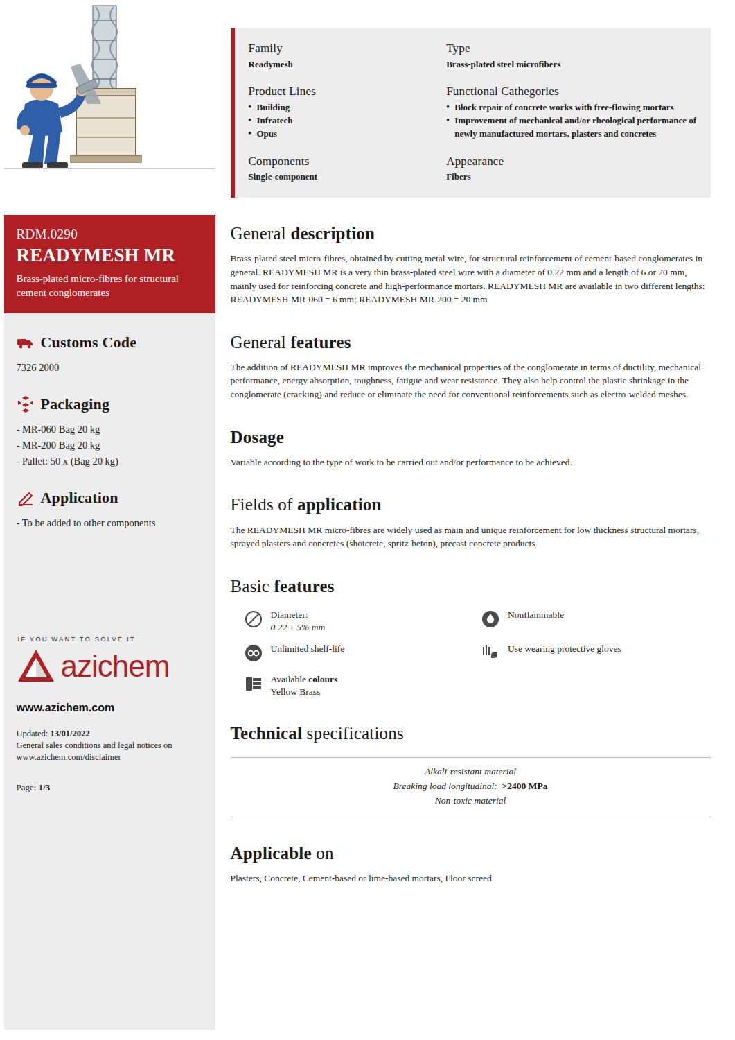RDM.0290
READYMESH MR
Brass-plated micro-fibres for structural cement conglomerates
Customs Code
7326 2000
Packaging
- MR-060 Bag 20 kg
- MR-200 Bag 20 kg
- Pallet: 50 x (Bag 20 kg)
Application
- To be added to other components
IF YOU WANT TO SOLVE IT
azichem
www.azichem.com
Updated: 13/01/2022
General sales conditions and legal notices on
www.azichem.com/disclaimer
Page: 1/3
Family
Readymesh
Type
Brass-plated steel microfibers
Product Lines
Building
Infratech
Opus
Functional Cathegories
Block repair of concrete works with free-flowing mortars
Improvement of mechanical and/or rheological performance of newly manufactured mortars, plasters and concretes
Components
Single-component
Appearance
Fibers
General description
Brass-plated steel micro-fibres, obtained by cutting metal wire, for structural reinforcement of cement-based conglomerates in general. READYMESH MR is a very thin brass-plated steel wire with a diameter of 0.22 mm and a length of 6 or 20 mm, mainly used for reinforcing concrete and high-performance mortars. READYMESH MR are available in two different lengths: READYMESH MR-060 = 6 mm; READYMESH MR-200 = 20 mm
General features
The addition of READYMESH MR improves the mechanical properties of the conglomerate in terms of ductility, mechanical performance, energy absorption, toughness, fatigue and wear resistance. They also help control the plastic shrinkage in the conglomerate (cracking) and reduce or eliminate the need for conventional reinforcements such as electro-welded meshes.
Dosage
Variable according to the type of work to be carried out and/or performance to be achieved.
Fields of application
The READYMESH MR micro-fibres are widely used as main and unique reinforcement for low thickness structural mortars, sprayed plasters and concretes (shotcrete, spritz-beton), precast concrete products.
Basic features
Diameter:
0.22 ± 5% mm
Nonflammable
Unlimited shelf-life
Use wearing protective gloves
Available colours
Yellow Brass
Technical specifications
Alkali-resistant material
Breaking load longitudinal: >2400 MPa
Non-toxic material
Applicable on
Plasters, Concrete, Cement-based or lime-based mortars, Floor screed